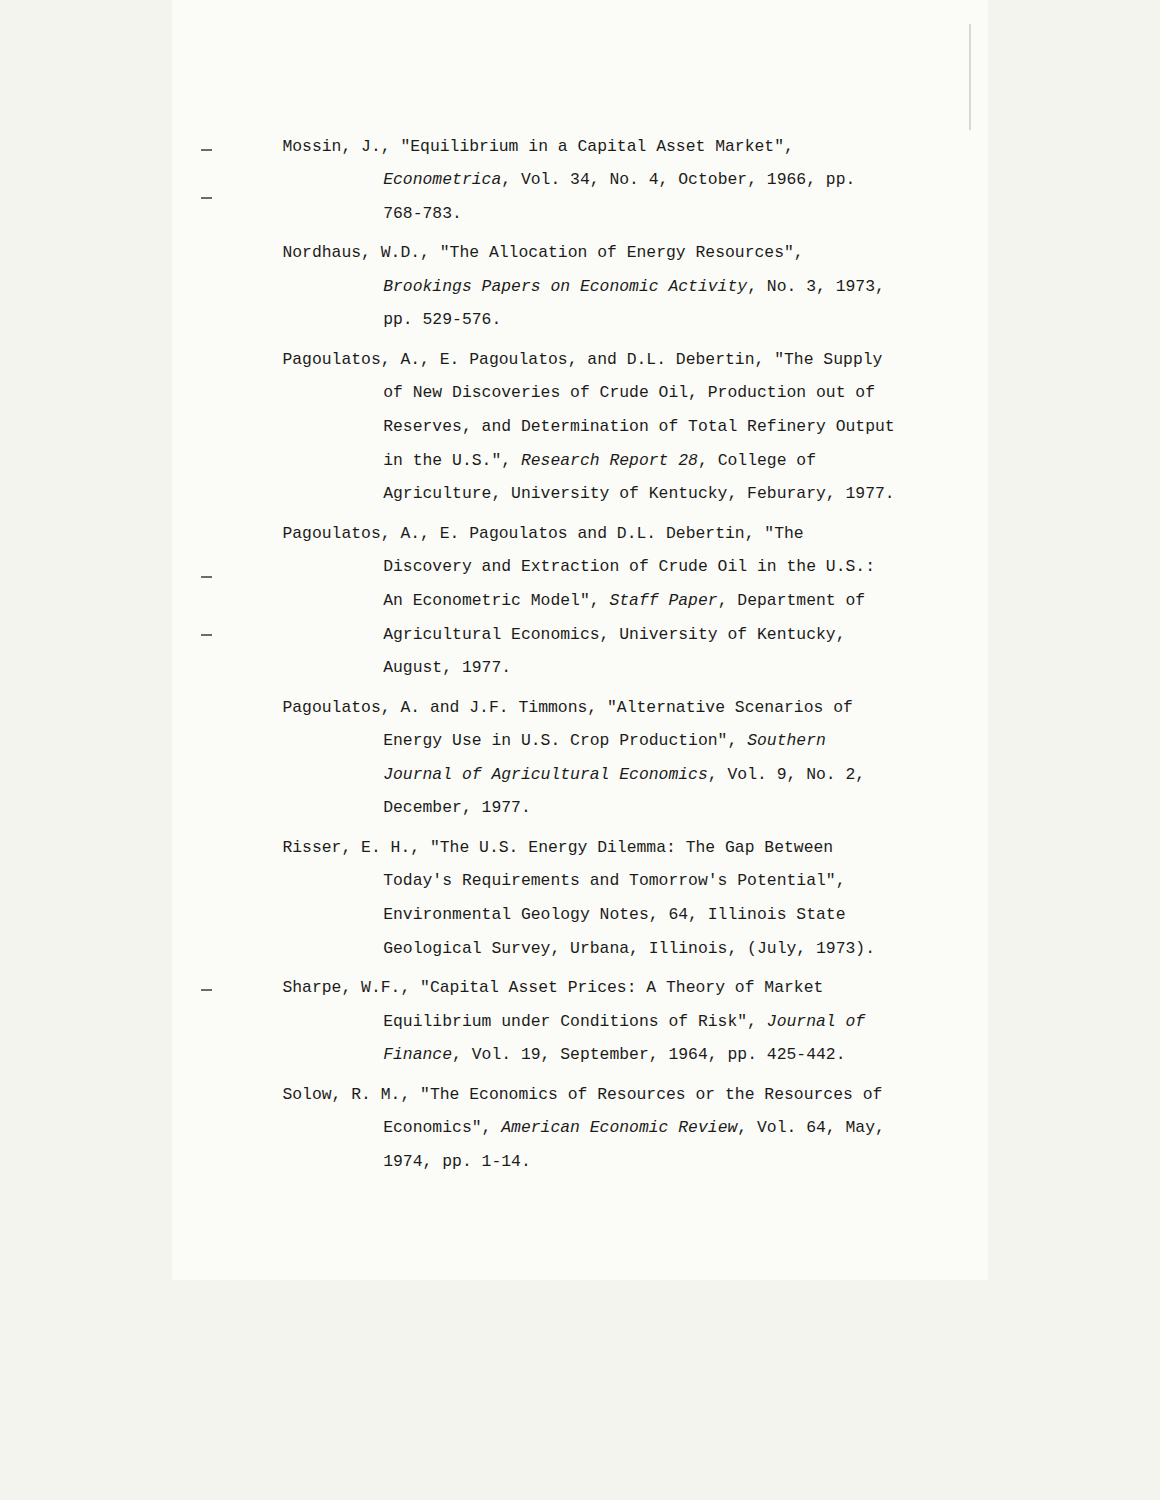Mossin, J., "Equilibrium in a Capital Asset Market", Econometrica, Vol. 34, No. 4, October, 1966, pp. 768-783.
Nordhaus, W.D., "The Allocation of Energy Resources", Brookings Papers on Economic Activity, No. 3, 1973, pp. 529-576.
Pagoulatos, A., E. Pagoulatos, and D.L. Debertin, "The Supply of New Discoveries of Crude Oil, Production out of Reserves, and Determination of Total Refinery Output in the U.S.", Research Report 28, College of Agriculture, University of Kentucky, Feburary, 1977.
Pagoulatos, A., E. Pagoulatos and D.L. Debertin, "The Discovery and Extraction of Crude Oil in the U.S.: An Econometric Model", Staff Paper, Department of Agricultural Economics, University of Kentucky, August, 1977.
Pagoulatos, A. and J.F. Timmons, "Alternative Scenarios of Energy Use in U.S. Crop Production", Southern Journal of Agricultural Economics, Vol. 9, No. 2, December, 1977.
Risser, E. H., "The U.S. Energy Dilemma: The Gap Between Today's Requirements and Tomorrow's Potential", Environmental Geology Notes, 64, Illinois State Geological Survey, Urbana, Illinois, (July, 1973).
Sharpe, W.F., "Capital Asset Prices: A Theory of Market Equilibrium under Conditions of Risk", Journal of Finance, Vol. 19, September, 1964, pp. 425-442.
Solow, R. M., "The Economics of Resources or the Resources of Economics", American Economic Review, Vol. 64, May, 1974, pp. 1-14.